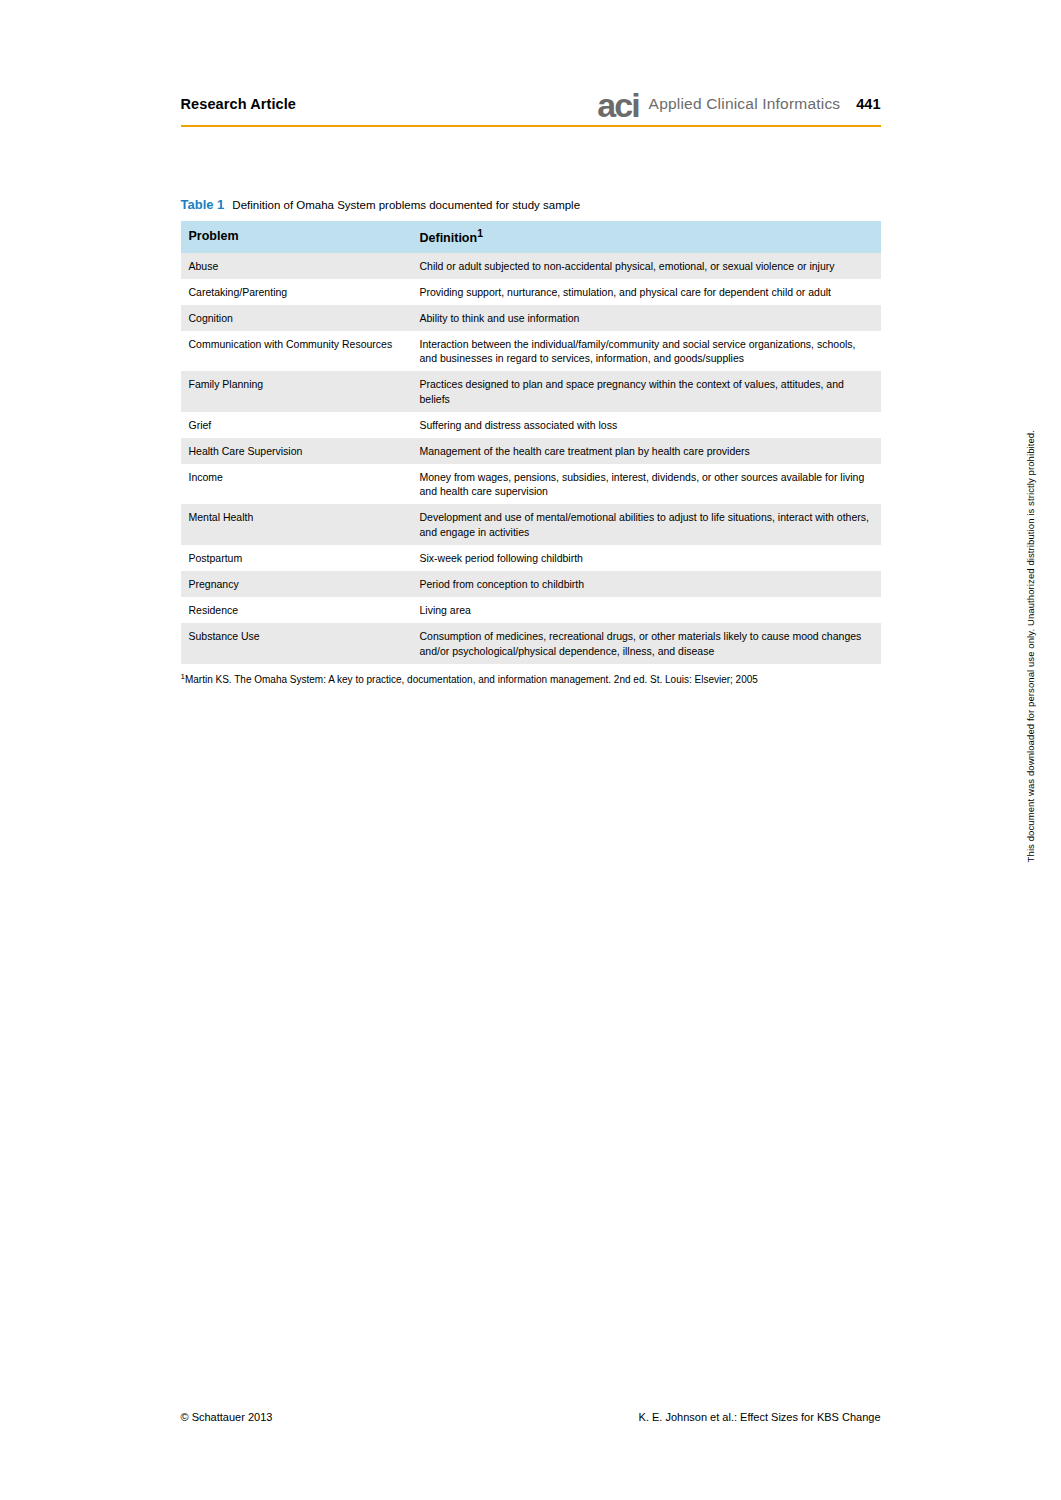Research Article
aci Applied Clinical Informatics 441
Table 1 Definition of Omaha System problems documented for study sample
| Problem | Definition 1 |
| --- | --- |
| Abuse | Child or adult subjected to non-accidental physical, emotional, or sexual violence or injury |
| Caretaking/Parenting | Providing support, nurturance, stimulation, and physical care for dependent child or adult |
| Cognition | Ability to think and use information |
| Communication with Community Resources | Interaction between the individual/family/community and social service organizations, schools, and businesses in regard to services, information, and goods/supplies |
| Family Planning | Practices designed to plan and space pregnancy within the context of values, attitudes, and beliefs |
| Grief | Suffering and distress associated with loss |
| Health Care Supervision | Management of the health care treatment plan by health care providers |
| Income | Money from wages, pensions, subsidies, interest, dividends, or other sources available for living and health care supervision |
| Mental Health | Development and use of mental/emotional abilities to adjust to life situations, interact with others, and engage in activities |
| Postpartum | Six-week period following childbirth |
| Pregnancy | Period from conception to childbirth |
| Residence | Living area |
| Substance Use | Consumption of medicines, recreational drugs, or other materials likely to cause mood changes and/or psychological/physical dependence, illness, and disease |
1Martin KS. The Omaha System: A key to practice, documentation, and information management. 2nd ed. St. Louis: Elsevier; 2005
This document was downloaded for personal use only. Unauthorized distribution is strictly prohibited.
© Schattauer 2013
K. E. Johnson et al.: Effect Sizes for KBS Change